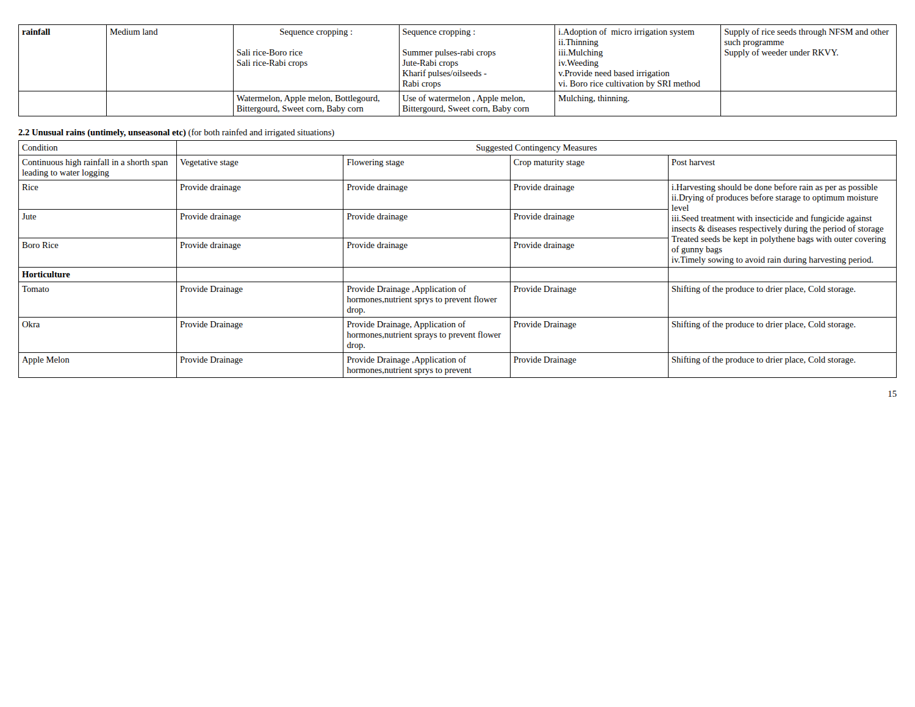| rainfall | Medium land | Sequence cropping : Sali rice-Boro rice Sali rice-Rabi crops | Sequence cropping : Summer pulses-rabi crops Jute-Rabi crops Kharif pulses/oilseeds - Rabi crops | i.Adoption of micro irrigation system ii.Thinning iii.Mulching iv.Weeding v.Provide need based irrigation vi. Boro rice cultivation by SRI method | Supply of rice seeds through NFSM and other such programme Supply of weeder under RKVY. |
| | | Watermelon, Apple melon, Bottlegourd, Bittergourd, Sweet corn, Baby corn | Use of watermelon , Apple melon, Bittergourd, Sweet corn, Baby corn | Mulching, thinning. | |
2.2 Unusual rains (untimely, unseasonal etc) (for both rainfed and irrigated situations)
| Condition | Suggested Contingency Measures |
| Continuous high rainfall in a shorth span leading to water logging | Vegetative stage | Flowering stage | Crop maturity stage | Post harvest |
| Rice | Provide drainage | Provide drainage | Provide drainage | i.Harvesting should be done before rain as per as possible ii.Drying of produces before starage to optimum moisture level iii.Seed treatment with insecticide and fungicide against insects & diseases respectively during the period of storage Treated seeds be kept in polythene bags with outer covering of gunny bags iv.Timely sowing to avoid rain during harvesting period. |
| Jute | Provide drainage | Provide drainage | Provide drainage |
| Boro Rice | Provide drainage | Provide drainage | Provide drainage |
| Horticulture | | | | |
| Tomato | Provide Drainage | Provide Drainage ,Application of hormones,nutrient sprys to prevent flower drop. | Provide Drainage | Shifting of the produce to drier place, Cold storage. |
| Okra | Provide Drainage | Provide Drainage, Application of hormones,nutrient sprays to prevent flower drop. | Provide Drainage | Shifting of the produce to drier place, Cold storage. |
| Apple Melon | Provide Drainage | Provide Drainage ,Application of hormones,nutrient sprys to prevent | Provide Drainage | Shifting of the produce to drier place, Cold storage. |
15